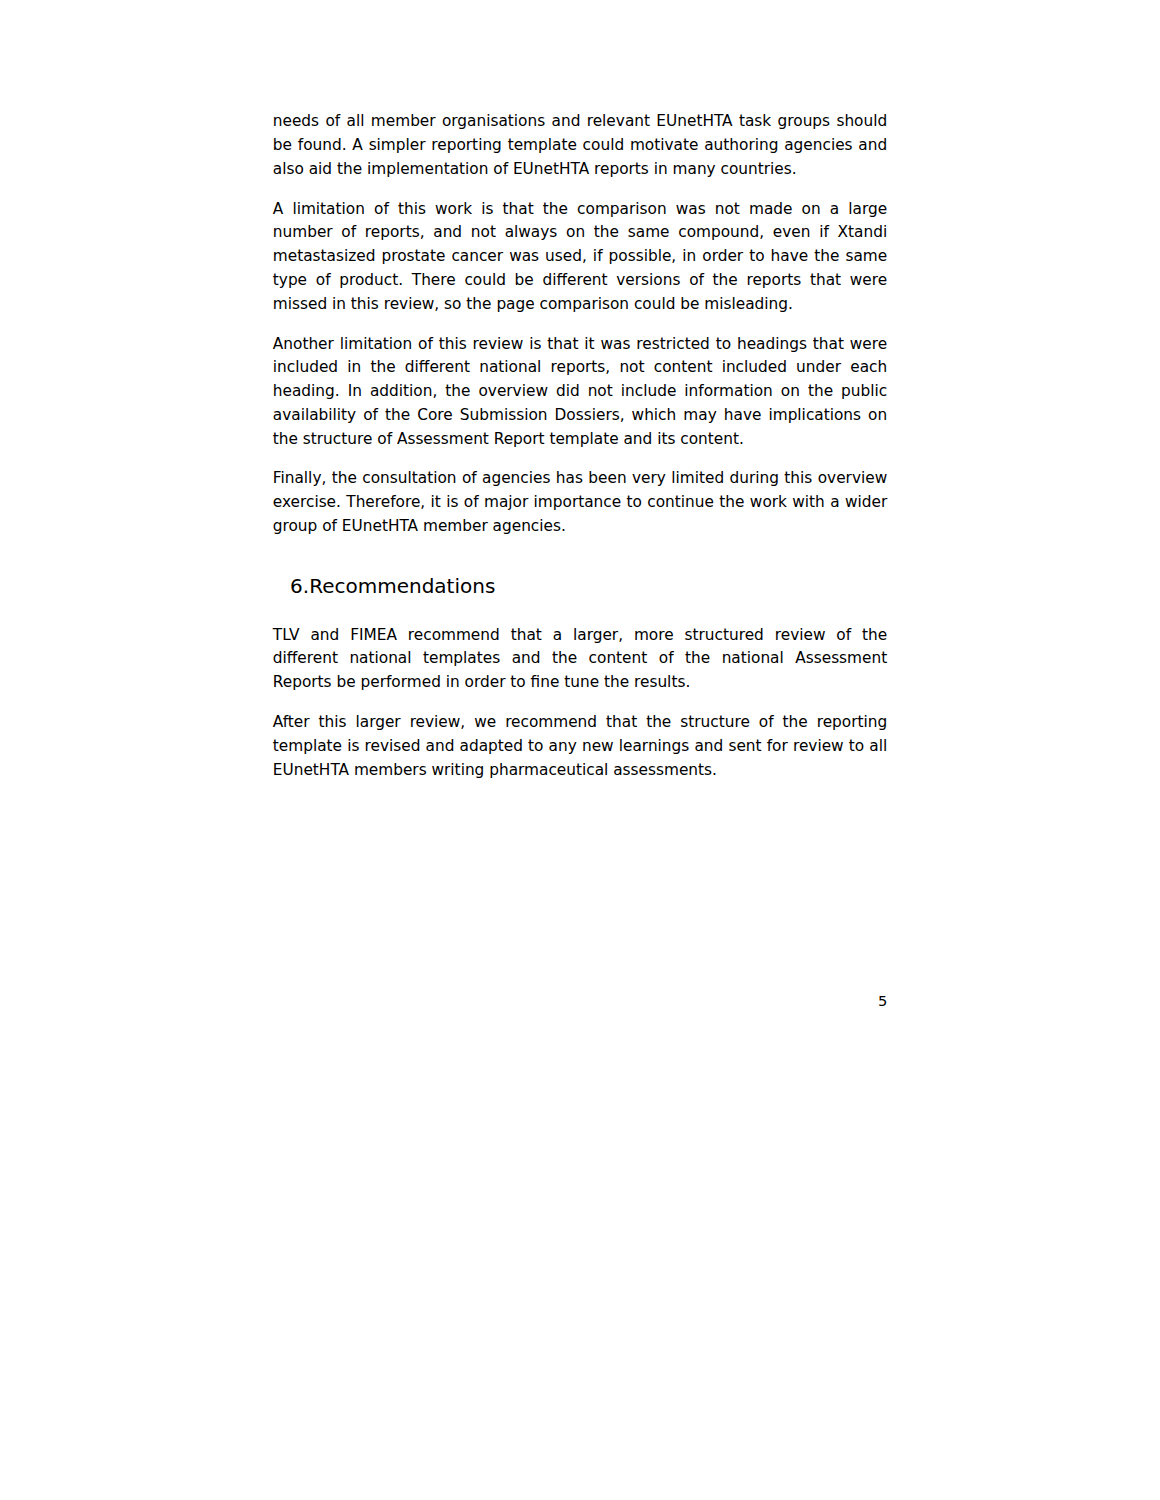needs of all member organisations and relevant EUnetHTA task groups should be found. A simpler reporting template could motivate authoring agencies and also aid the implementation of EUnetHTA reports in many countries.
A limitation of this work is that the comparison was not made on a large number of reports, and not always on the same compound, even if Xtandi metastasized prostate cancer was used, if possible, in order to have the same type of product. There could be different versions of the reports that were missed in this review, so the page comparison could be misleading.
Another limitation of this review is that it was restricted to headings that were included in the different national reports, not content included under each heading. In addition, the overview did not include information on the public availability of the Core Submission Dossiers, which may have implications on the structure of Assessment Report template and its content.
Finally, the consultation of agencies has been very limited during this overview exercise. Therefore, it is of major importance to continue the work with a wider group of EUnetHTA member agencies.
6.Recommendations
TLV and FIMEA recommend that a larger, more structured review of the different national templates and the content of the national Assessment Reports be performed in order to fine tune the results.
After this larger review, we recommend that the structure of the reporting template is revised and adapted to any new learnings and sent for review to all EUnetHTA members writing pharmaceutical assessments.
5